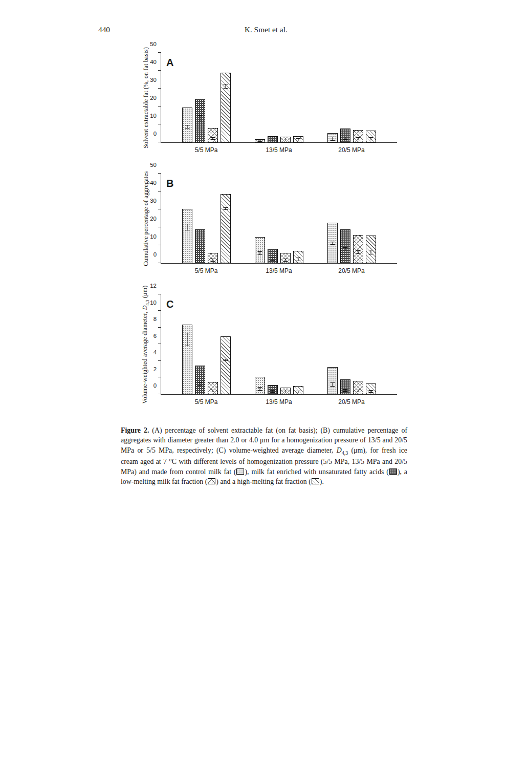440 K. Smet et al.
Solvent extractable fat (%, on fat basis)
A
0
10
20
30
40
50
5/5 MPa 13/5 MPa 20/5 MPa
Cumulative percentage of aggregates
B
0
10
20
30
40
50
5/5 MPa 13/5 MPa 20/5 MPa
Volume-weighted average diameter, D4,3 (μm)
C
0
2
4
6
8
10
12
5/5 MPa 13/5 MPa 20/5 MPa
Figure 2. (A) percentage of solvent extractable fat (on fat basis); (B) cumulative percentage of aggregates with diameter greater than 2.0 or 4.0 μm for a homogenization pressure of 13/5 and 20/5 MPa or 5/5 MPa, respectively; (C) volume-weighted average diameter, D4,3 (μm), for fresh ice cream aged at 7 °C with different levels of homogenization pressure (5/5 MPa, 13/5 MPa and 20/5 MPa) and made from control milk fat ( ), milk fat enriched with unsaturated fatty acids ( ), a low-melting milk fat fraction ( ) and a high-melting fat fraction ( ).